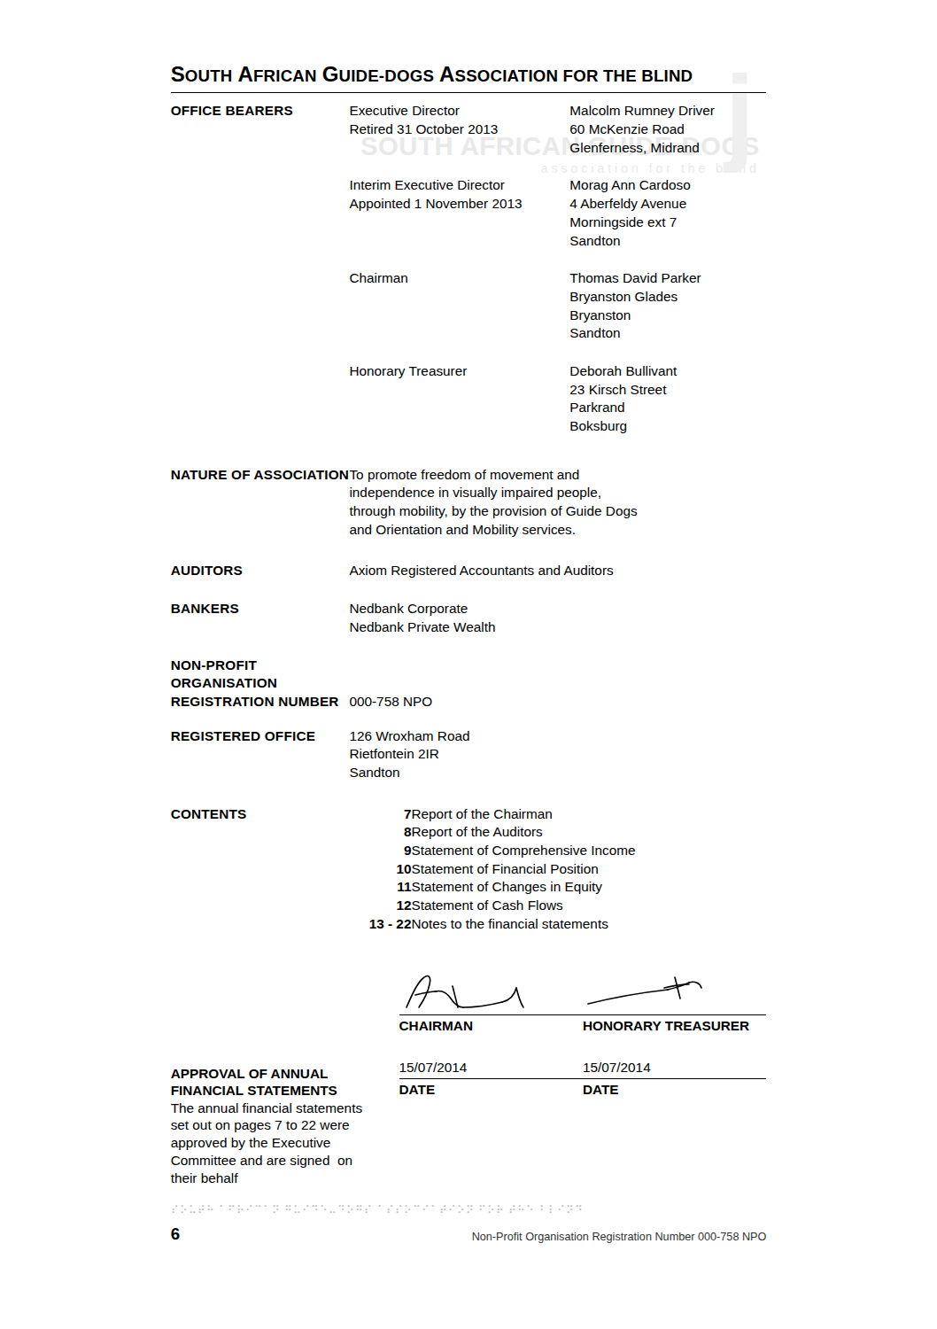SOUTH AFRICAN GUIDE-DOGS ASSOCIATION FOR THE BLIND
j
SOUTH AFRICAN GUIDE-DOGS
association for the blind
| OFFICE BEARERS | Executive Director Retired 31 October 2013 | Malcolm Rumney Driver 60 McKenzie Road Glenferness, Midrand |
| | Interim Executive Director Appointed 1 November 2013 | Morag Ann Cardoso 4 Aberfeldy Avenue Morningside ext 7 Sandton |
| | Chairman | Thomas David Parker Bryanston Glades Bryanston Sandton |
| | Honorary Treasurer | Deborah Bullivant 23 Kirsch Street Parkrand Boksburg |
| NATURE OF ASSOCIATION | To promote freedom of movement and independence in visually impaired people, through mobility, by the provision of Guide Dogs and Orientation and Mobility services. |
| AUDITORS | Axiom Registered Accountants and Auditors |
| BANKERS | Nedbank Corporate Nedbank Private Wealth |
| NON-PROFIT ORGANISATION REGISTRATION NUMBER | 000-758 NPO |
| REGISTERED OFFICE | 126 Wroxham Road Rietfontein 2IR Sandton |
| CONTENTS | / 7 / Report of the Chairman / / 8 / Report of the Auditors / / 9 / Statement of Comprehensive Income / / 10 / Statement of Financial Position / / 11 / Statement of Changes in Equity / / 12 / Statement of Cash Flows / / 13 - 22 / Notes to the financial statements / |
| APPROVAL OF ANNUAL FINANCIAL STATEMENTS | CHAIRMAN 15/07/2014 DATE | HONORARY TREASURER 15/07/2014 DATE |
| The annual financial statements set out on pages 7 to 22 were approved by the Executive Committee and are signed on their behalf | | |
⠎⠕⠥⠞⠓ ⠁⠋⠗⠊⠉⠁⠝ ⠛⠥⠊⠙⠑⠤⠙⠕⠛⠎ ⠁⠎⠎⠕⠉⠊⠁⠞⠊⠕⠝ ⠋⠕⠗ ⠞⠓⠑ ⠃⠇⠊⠝⠙
6
Non-Profit Organisation Registration Number 000-758 NPO